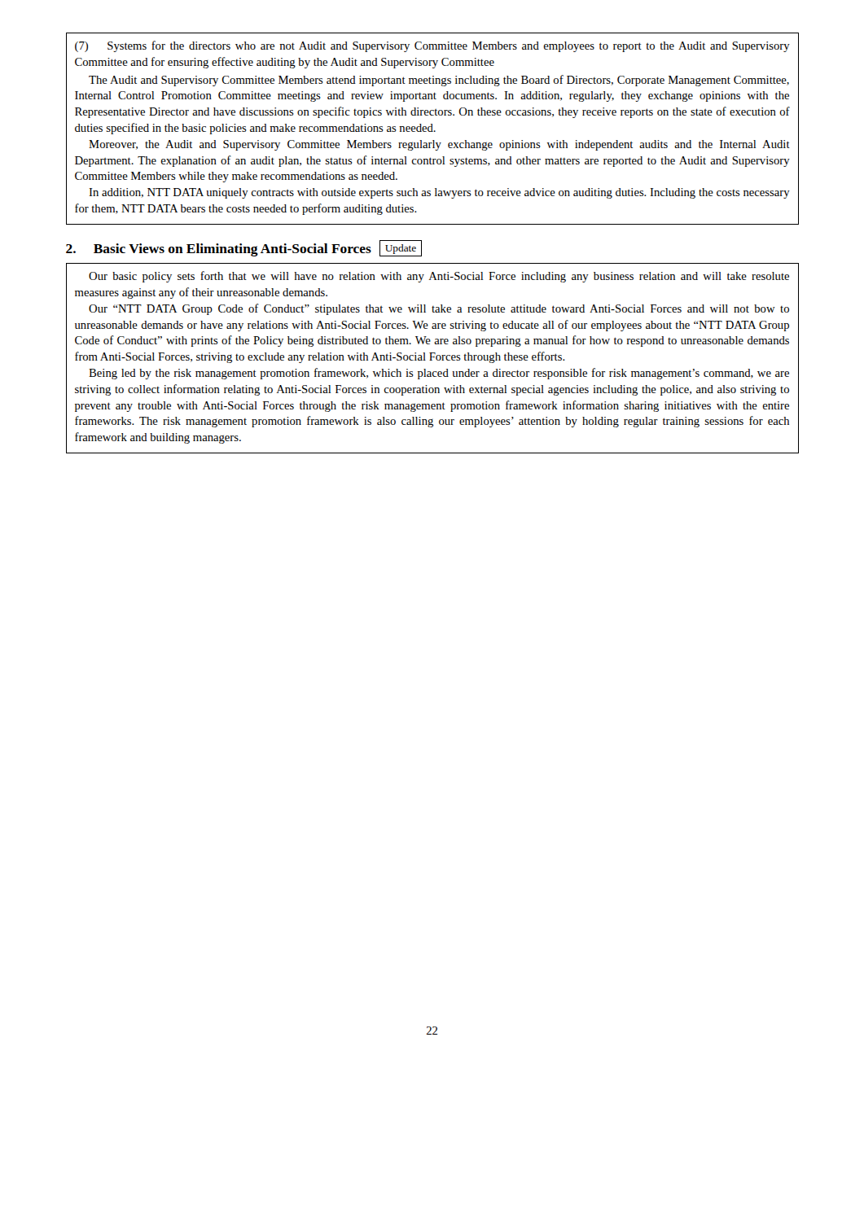(7) Systems for the directors who are not Audit and Supervisory Committee Members and employees to report to the Audit and Supervisory Committee and for ensuring effective auditing by the Audit and Supervisory Committee
The Audit and Supervisory Committee Members attend important meetings including the Board of Directors, Corporate Management Committee, Internal Control Promotion Committee meetings and review important documents. In addition, regularly, they exchange opinions with the Representative Director and have discussions on specific topics with directors. On these occasions, they receive reports on the state of execution of duties specified in the basic policies and make recommendations as needed.
Moreover, the Audit and Supervisory Committee Members regularly exchange opinions with independent audits and the Internal Audit Department. The explanation of an audit plan, the status of internal control systems, and other matters are reported to the Audit and Supervisory Committee Members while they make recommendations as needed.
In addition, NTT DATA uniquely contracts with outside experts such as lawyers to receive advice on auditing duties. Including the costs necessary for them, NTT DATA bears the costs needed to perform auditing duties.
2. Basic Views on Eliminating Anti-Social Forces Update
Our basic policy sets forth that we will have no relation with any Anti-Social Force including any business relation and will take resolute measures against any of their unreasonable demands.
Our “NTT DATA Group Code of Conduct” stipulates that we will take a resolute attitude toward Anti-Social Forces and will not bow to unreasonable demands or have any relations with Anti-Social Forces. We are striving to educate all of our employees about the “NTT DATA Group Code of Conduct” with prints of the Policy being distributed to them. We are also preparing a manual for how to respond to unreasonable demands from Anti-Social Forces, striving to exclude any relation with Anti-Social Forces through these efforts.
Being led by the risk management promotion framework, which is placed under a director responsible for risk management’s command, we are striving to collect information relating to Anti-Social Forces in cooperation with external special agencies including the police, and also striving to prevent any trouble with Anti-Social Forces through the risk management promotion framework information sharing initiatives with the entire frameworks. The risk management promotion framework is also calling our employees’ attention by holding regular training sessions for each framework and building managers.
22